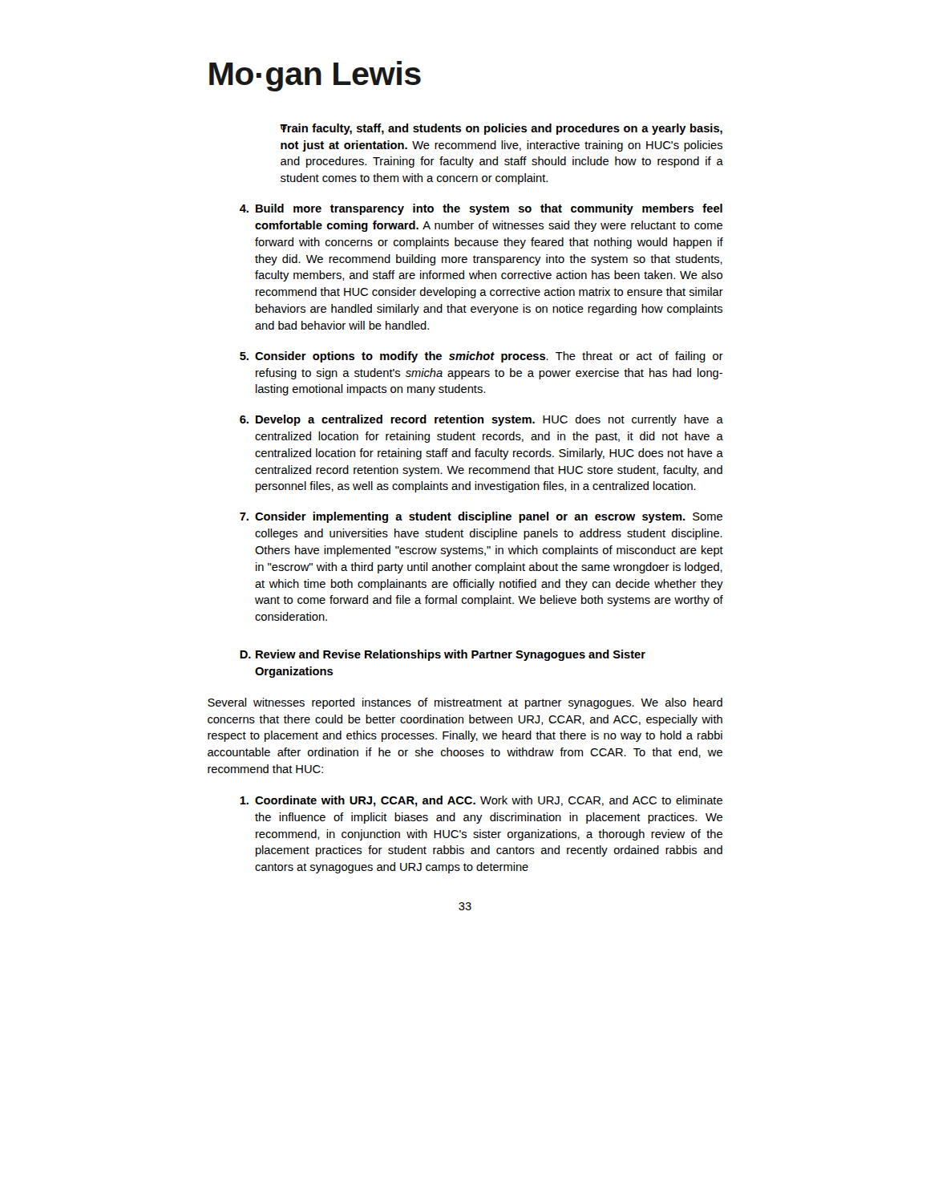Mo·gan Lewis
o
Train faculty, staff, and students on policies and procedures on a yearly basis, not just at orientation. We recommend live, interactive training on HUC's policies and procedures. Training for faculty and staff should include how to respond if a student comes to them with a concern or complaint.
4.
Build more transparency into the system so that community members feel comfortable coming forward. A number of witnesses said they were reluctant to come forward with concerns or complaints because they feared that nothing would happen if they did. We recommend building more transparency into the system so that students, faculty members, and staff are informed when corrective action has been taken. We also recommend that HUC consider developing a corrective action matrix to ensure that similar behaviors are handled similarly and that everyone is on notice regarding how complaints and bad behavior will be handled.
5.
Consider options to modify the smichot process. The threat or act of failing or refusing to sign a student's smicha appears to be a power exercise that has had long-lasting emotional impacts on many students.
6.
Develop a centralized record retention system. HUC does not currently have a centralized location for retaining student records, and in the past, it did not have a centralized location for retaining staff and faculty records. Similarly, HUC does not have a centralized record retention system. We recommend that HUC store student, faculty, and personnel files, as well as complaints and investigation files, in a centralized location.
7.
Consider implementing a student discipline panel or an escrow system. Some colleges and universities have student discipline panels to address student discipline. Others have implemented "escrow systems," in which complaints of misconduct are kept in "escrow" with a third party until another complaint about the same wrongdoer is lodged, at which time both complainants are officially notified and they can decide whether they want to come forward and file a formal complaint. We believe both systems are worthy of consideration.
D.
Review and Revise Relationships with Partner Synagogues and Sister Organizations
Several witnesses reported instances of mistreatment at partner synagogues. We also heard concerns that there could be better coordination between URJ, CCAR, and ACC, especially with respect to placement and ethics processes. Finally, we heard that there is no way to hold a rabbi accountable after ordination if he or she chooses to withdraw from CCAR. To that end, we recommend that HUC:
1.
Coordinate with URJ, CCAR, and ACC. Work with URJ, CCAR, and ACC to eliminate the influence of implicit biases and any discrimination in placement practices. We recommend, in conjunction with HUC's sister organizations, a thorough review of the placement practices for student rabbis and cantors and recently ordained rabbis and cantors at synagogues and URJ camps to determine
33